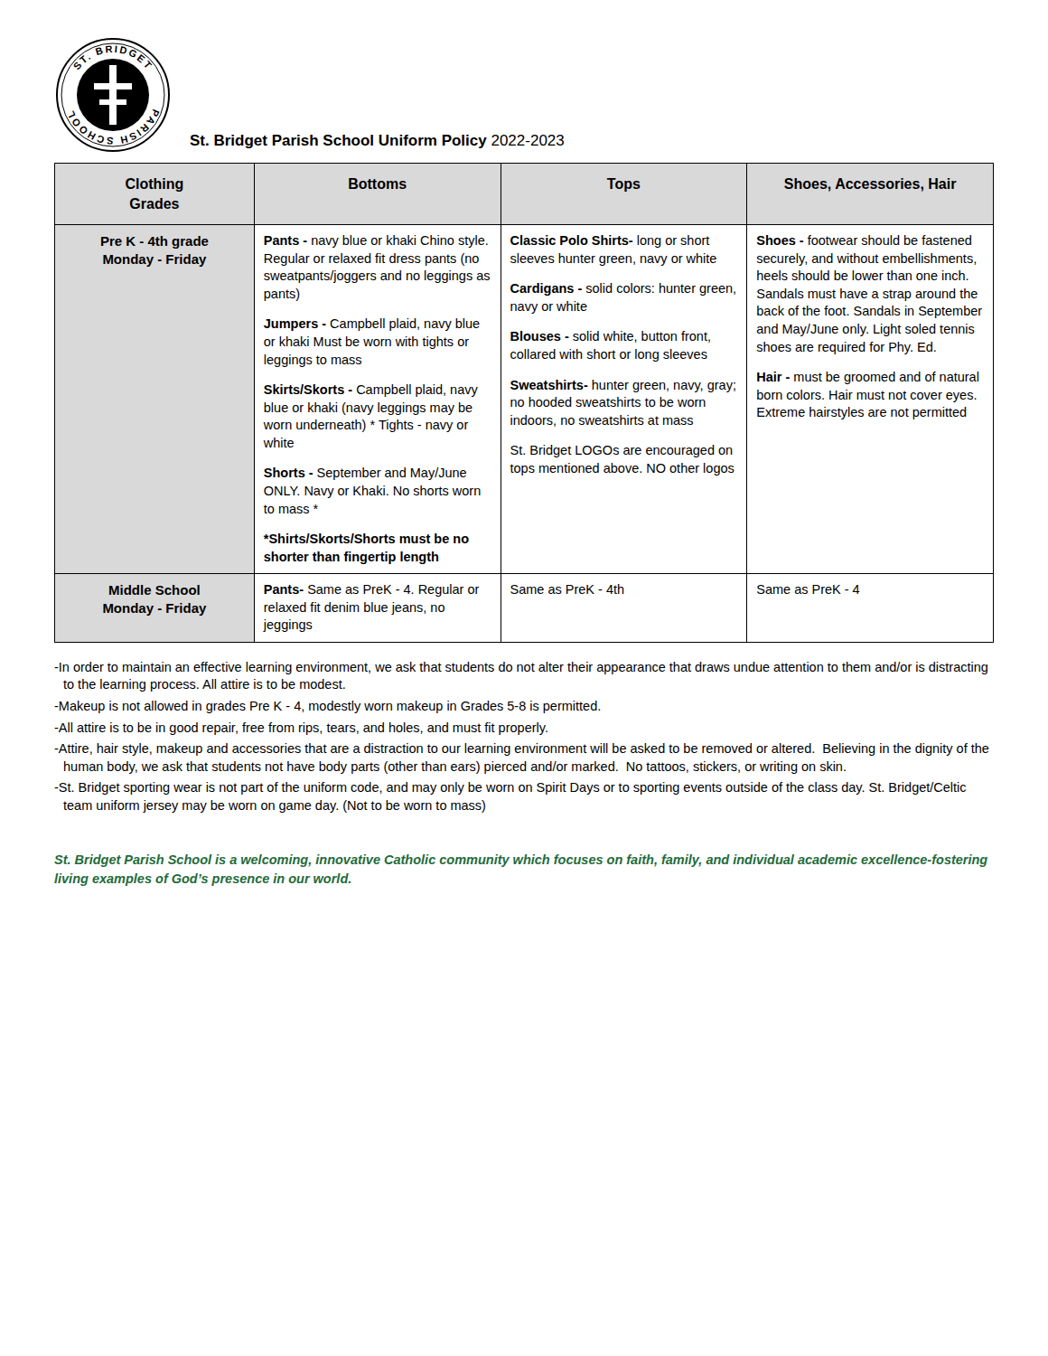ST. BRIDGET PARISH SCHOOL
St. Bridget Parish School Uniform Policy 2022-2023
| Clothing Grades | Bottoms | Tops | Shoes, Accessories, Hair |
| --- | --- | --- | --- |
| Pre K - 4th grade Monday - Friday | Pants - navy blue or khaki Chino style. Regular or relaxed fit dress pants (no sweatpants/joggers and no leggings as pants) Jumpers - Campbell plaid, navy blue or khaki Must be worn with tights or leggings to mass Skirts/Skorts - Campbell plaid, navy blue or khaki (navy leggings may be worn underneath) * Tights - navy or white Shorts - September and May/June ONLY. Navy or Khaki. No shorts worn to mass * *Shirts/Skorts/Shorts must be no shorter than fingertip length | Classic Polo Shirts- long or short sleeves hunter green, navy or white Cardigans - solid colors: hunter green, navy or white Blouses - solid white, button front, collared with short or long sleeves Sweatshirts- hunter green, navy, gray; no hooded sweatshirts to be worn indoors, no sweatshirts at mass St. Bridget LOGOs are encouraged on tops mentioned above. NO other logos | Shoes - footwear should be fastened securely, and without embellishments, heels should be lower than one inch. Sandals must have a strap around the back of the foot. Sandals in September and May/June only. Light soled tennis shoes are required for Phy. Ed. Hair - must be groomed and of natural born colors. Hair must not cover eyes. Extreme hairstyles are not permitted |
| Middle School Monday - Friday | Pants- Same as PreK - 4. Regular or relaxed fit denim blue jeans, no jeggings | Same as PreK - 4th | Same as PreK - 4 |
-In order to maintain an effective learning environment, we ask that students do not alter their appearance that draws undue attention to them and/or is distracting to the learning process. All attire is to be modest.
-Makeup is not allowed in grades Pre K - 4, modestly worn makeup in Grades 5-8 is permitted.
-All attire is to be in good repair, free from rips, tears, and holes, and must fit properly.
-Attire, hair style, makeup and accessories that are a distraction to our learning environment will be asked to be removed or altered. Believing in the dignity of the human body, we ask that students not have body parts (other than ears) pierced and/or marked. No tattoos, stickers, or writing on skin.
-St. Bridget sporting wear is not part of the uniform code, and may only be worn on Spirit Days or to sporting events outside of the class day. St. Bridget/Celtic team uniform jersey may be worn on game day. (Not to be worn to mass)
St. Bridget Parish School is a welcoming, innovative Catholic community which focuses on faith, family, and individual academic excellence-fostering living examples of God’s presence in our world.